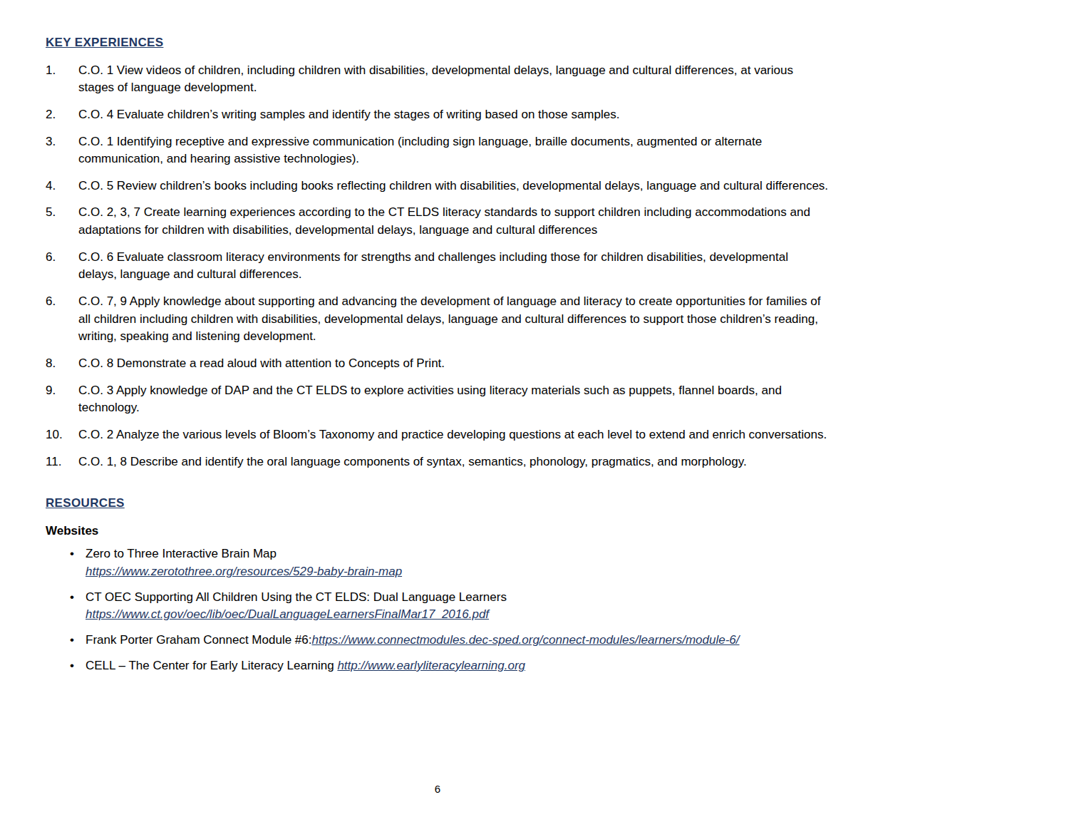Key Experiences
1. C.O. 1 View videos of children, including children with disabilities, developmental delays, language and cultural differences, at various stages of language development.
2. C.O. 4 Evaluate children’s writing samples and identify the stages of writing based on those samples.
3. C.O. 1 Identifying receptive and expressive communication (including sign language, braille documents, augmented or alternate communication, and hearing assistive technologies).
4. C.O. 5 Review children’s books including books reflecting children with disabilities, developmental delays, language and cultural differences.
5. C.O. 2, 3, 7 Create learning experiences according to the CT ELDS literacy standards to support children including accommodations and adaptations for children with disabilities, developmental delays, language and cultural differences
6. C.O. 6 Evaluate classroom literacy environments for strengths and challenges including those for children disabilities, developmental delays, language and cultural differences.
6. C.O. 7, 9 Apply knowledge about supporting and advancing the development of language and literacy to create opportunities for families of all children including children with disabilities, developmental delays, language and cultural differences to support those children’s reading, writing, speaking and listening development.
8. C.O. 8 Demonstrate a read aloud with attention to Concepts of Print.
9. C.O. 3 Apply knowledge of DAP and the CT ELDS to explore activities using literacy materials such as puppets, flannel boards, and technology.
10. C.O. 2 Analyze the various levels of Bloom’s Taxonomy and practice developing questions at each level to extend and enrich conversations.
11. C.O. 1, 8 Describe and identify the oral language components of syntax, semantics, phonology, pragmatics, and morphology.
Resources
Websites
Zero to Three Interactive Brain Map https://www.zerotothree.org/resources/529-baby-brain-map
CT OEC Supporting All Children Using the CT ELDS: Dual Language Learners https://www.ct.gov/oec/lib/oec/DualLanguageLearnersFinalMar17_2016.pdf
Frank Porter Graham Connect Module #6:https://www.connectmodules.dec-sped.org/connect-modules/learners/module-6/
CELL – The Center for Early Literacy Learning http://www.earlyliteracylearning.org
6